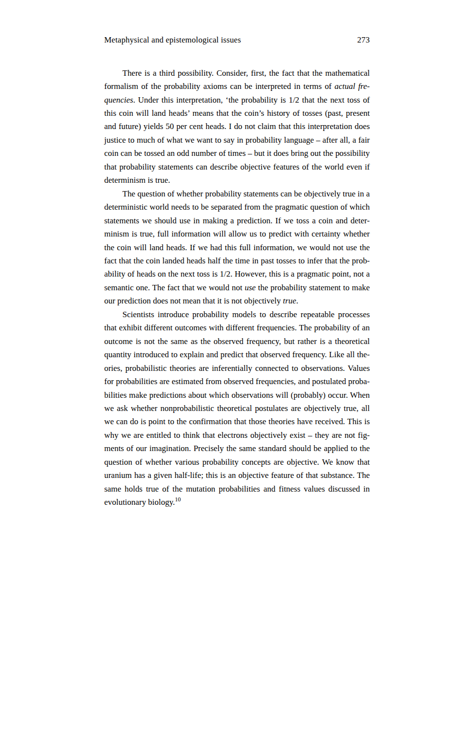Metaphysical and epistemological issues 273
There is a third possibility. Consider, first, the fact that the mathematical formalism of the probability axioms can be interpreted in terms of actual frequencies. Under this interpretation, ‘the probability is 1/2 that the next toss of this coin will land heads’ means that the coin’s history of tosses (past, present and future) yields 50 per cent heads. I do not claim that this interpretation does justice to much of what we want to say in probability language – after all, a fair coin can be tossed an odd number of times – but it does bring out the possibility that probability statements can describe objective features of the world even if determinism is true.
The question of whether probability statements can be objectively true in a deterministic world needs to be separated from the pragmatic question of which statements we should use in making a prediction. If we toss a coin and determinism is true, full information will allow us to predict with certainty whether the coin will land heads. If we had this full information, we would not use the fact that the coin landed heads half the time in past tosses to infer that the probability of heads on the next toss is 1/2. However, this is a pragmatic point, not a semantic one. The fact that we would not use the probability statement to make our prediction does not mean that it is not objectively true.
Scientists introduce probability models to describe repeatable processes that exhibit different outcomes with different frequencies. The probability of an outcome is not the same as the observed frequency, but rather is a theoretical quantity introduced to explain and predict that observed frequency. Like all theories, probabilistic theories are inferentially connected to observations. Values for probabilities are estimated from observed frequencies, and postulated probabilities make predictions about which observations will (probably) occur. When we ask whether nonprobabilistic theoretical postulates are objectively true, all we can do is point to the confirmation that those theories have received. This is why we are entitled to think that electrons objectively exist – they are not figments of our imagination. Precisely the same standard should be applied to the question of whether various probability concepts are objective. We know that uranium has a given half-life; this is an objective feature of that substance. The same holds true of the mutation probabilities and fitness values discussed in evolutionary biology.10